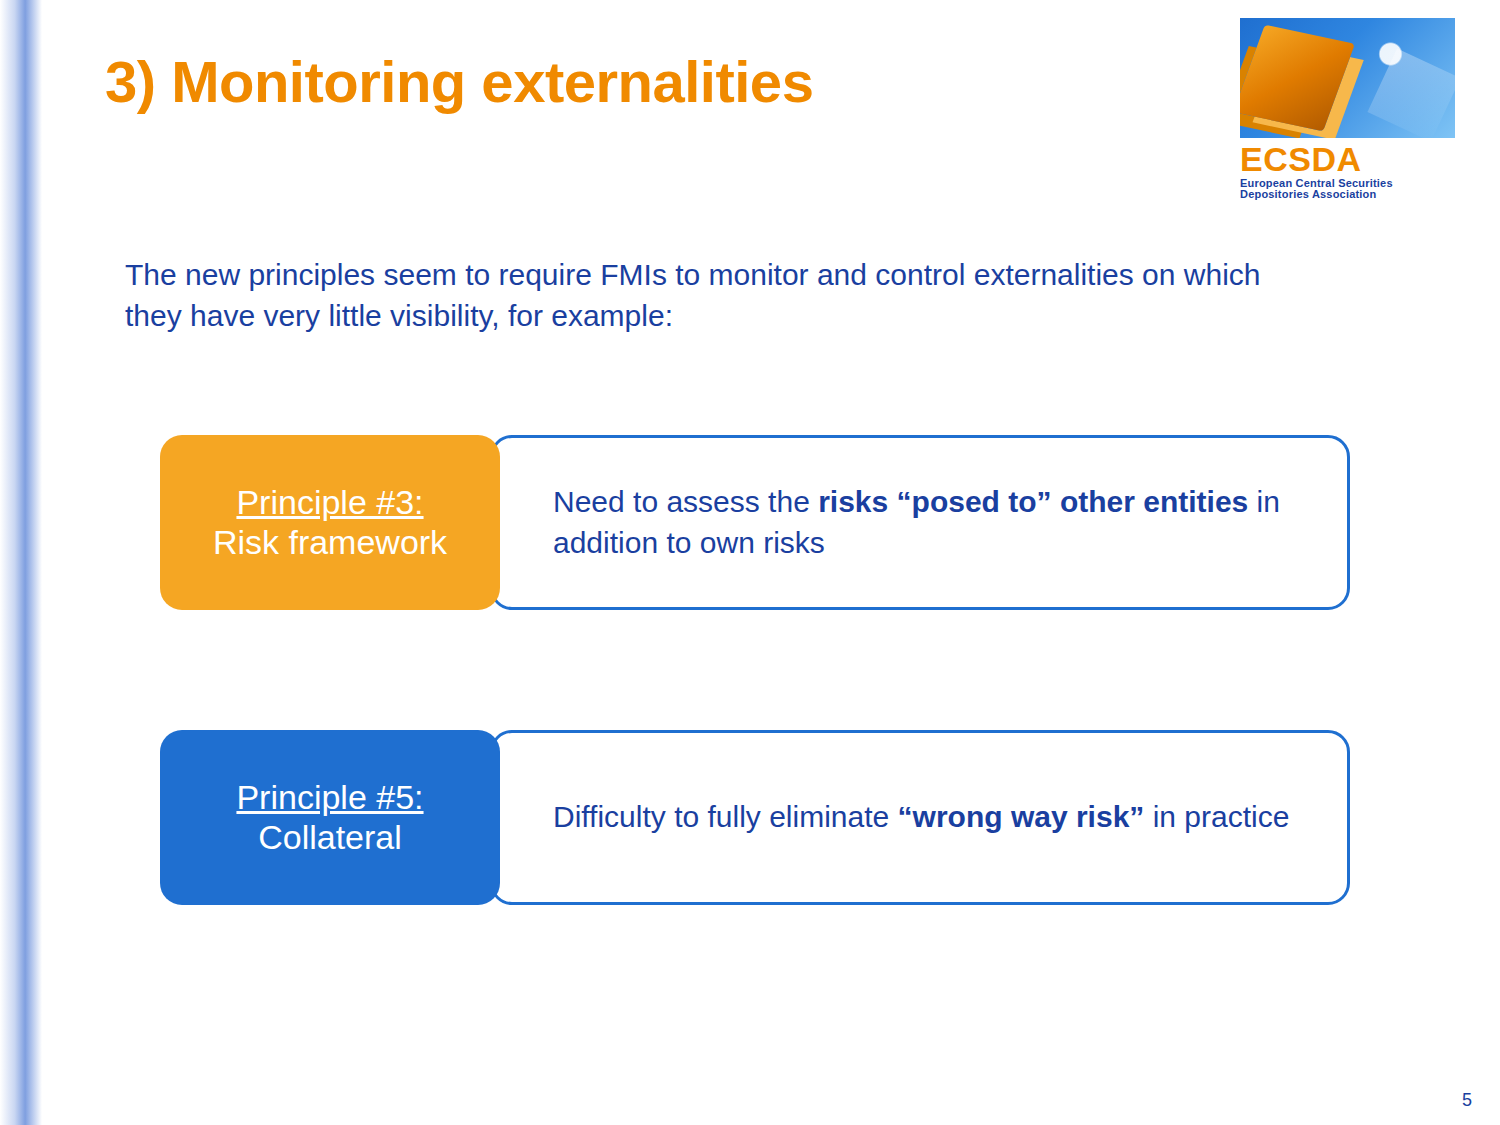ECSDA
European Central Securities
Depositories Association
3) Monitoring externalities
The new principles seem to require FMIs to monitor and control externalities on which they have very little visibility, for example:
Principle #3:
Risk framework
Need to assess the risks “posed to” other entities in addition to own risks
Principle #5:
Collateral
Difficulty to fully eliminate “wrong way risk” in practice
5